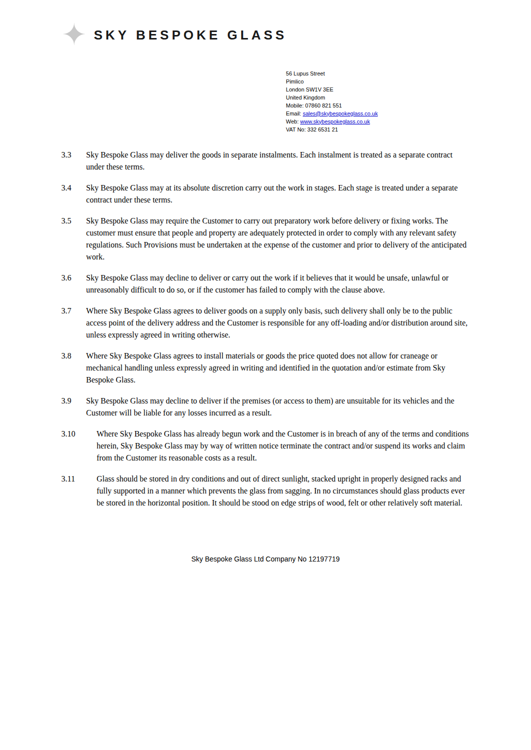✦
SKY BESPOKE GLASS
56 Lupus Street
Pimlico
London SW1V 3EE
United Kingdom
Mobile: 07860 821 551
Email: sales@skybespokeglass.co.uk
Web: www.skybespokeglass.co.uk
VAT No: 332 6531 21
3.3
Sky Bespoke Glass may deliver the goods in separate instalments. Each instalment is treated as a separate contract under these terms.
3.4
Sky Bespoke Glass may at its absolute discretion carry out the work in stages. Each stage is treated under a separate contract under these terms.
3.5
Sky Bespoke Glass may require the Customer to carry out preparatory work before delivery or fixing works. The customer must ensure that people and property are adequately protected in order to comply with any relevant safety regulations. Such Provisions must be undertaken at the expense of the customer and prior to delivery of the anticipated work.
3.6
Sky Bespoke Glass may decline to deliver or carry out the work if it believes that it would be unsafe, unlawful or unreasonably difficult to do so, or if the customer has failed to comply with the clause above.
3.7
Where Sky Bespoke Glass agrees to deliver goods on a supply only basis, such delivery shall only be to the public access point of the delivery address and the Customer is responsible for any off-loading and/or distribution around site, unless expressly agreed in writing otherwise.
3.8
Where Sky Bespoke Glass agrees to install materials or goods the price quoted does not allow for craneage or mechanical handling unless expressly agreed in writing and identified in the quotation and/or estimate from Sky Bespoke Glass.
3.9
Sky Bespoke Glass may decline to deliver if the premises (or access to them) are unsuitable for its vehicles and the Customer will be liable for any losses incurred as a result.
3.10
Where Sky Bespoke Glass has already begun work and the Customer is in breach of any of the terms and conditions herein, Sky Bespoke Glass may by way of written notice terminate the contract and/or suspend its works and claim from the Customer its reasonable costs as a result.
3.11
Glass should be stored in dry conditions and out of direct sunlight, stacked upright in properly designed racks and fully supported in a manner which prevents the glass from sagging. In no circumstances should glass products ever be stored in the horizontal position. It should be stood on edge strips of wood, felt or other relatively soft material.
Sky Bespoke Glass Ltd Company No 12197719